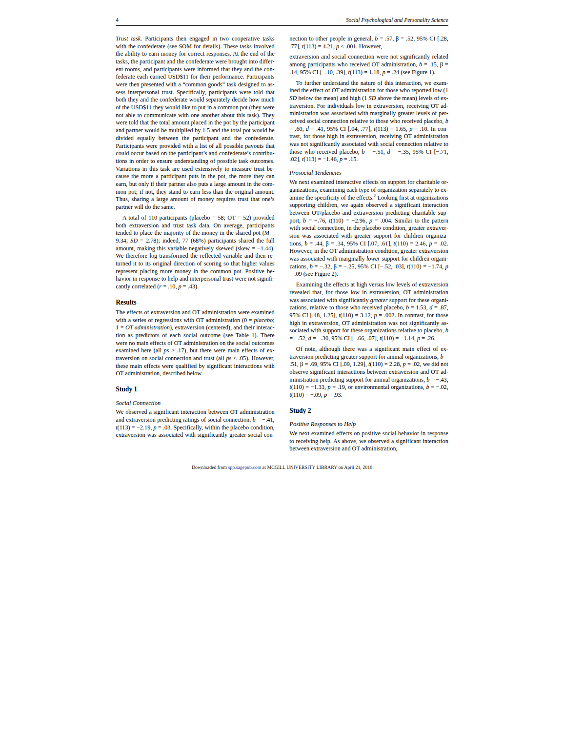4 Social Psychological and Personality Science
Trust task. Participants then engaged in two cooperative tasks with the confederate (see SOM for details). These tasks involved the ability to earn money for correct responses. At the end of the tasks, the participant and the confederate were brought into different rooms, and participants were informed that they and the confederate each earned USD$11 for their performance. Participants were then presented with a “common goods” task designed to assess interpersonal trust. Specifically, participants were told that both they and the confederate would separately decide how much of the USD$11 they would like to put in a common pot (they were not able to communicate with one another about this task). They were told that the total amount placed in the pot by the participant and partner would be multiplied by 1.5 and the total pot would be divided equally between the participant and the confederate. Participants were provided with a list of all possible payouts that could occur based on the participant’s and confederate’s contributions in order to ensure understanding of possible task outcomes. Variations in this task are used extensively to measure trust because the more a participant puts in the pot, the more they can earn, but only if their partner also puts a large amount in the common pot; if not, they stand to earn less than the original amount. Thus, sharing a large amount of money requires trust that one’s partner will do the same.
A total of 110 participants (placebo = 58; OT = 52) provided both extraversion and trust task data. On average, participants tended to place the majority of the money in the shared pot (M = 9.34; SD = 2.78); indeed, 77 (68%) participants shared the full amount, making this variable negatively skewed (skew = −1.44). We therefore log-transformed the reflected variable and then returned it to its original direction of scoring so that higher values represent placing more money in the common pot. Positive behavior in response to help and interpersonal trust were not significantly correlated (r = .10, p = .43).
Results
The effects of extraversion and OT administration were examined with a series of regressions with OT administration (0 = placebo; 1 = OT administration), extraversion (centered), and their interaction as predictors of each social outcome (see Table 1). There were no main effects of OT administration on the social outcomes examined here (all ps > .17), but there were main effects of extraversion on social connection and trust (all ps < .05). However, these main effects were qualified by significant interactions with OT administration, described below.
Study 1
Social Connection
We observed a significant interaction between OT administration and extraversion predicting ratings of social connection, b = −.41, t(113) = −2.19, p = .03. Specifically, within the placebo condition, extraversion was associated with significantly greater social connection to other people in general, b = .57, β = .52, 95% CI [.28, .77], t(113) = 4.21, p < .001. However,
extraversion and social connection were not significantly related among participants who received OT administration, b = .15, β = .14, 95% CI [−.10, .39], t(113) = 1.18, p = .24 (see Figure 1).
To further understand the nature of this interaction, we examined the effect of OT administration for those who reported low (1 SD below the mean) and high (1 SD above the mean) levels of extraversion. For individuals low in extraversion, receiving OT administration was associated with marginally greater levels of perceived social connection relative to those who received placebo, b = .60, d = .41, 95% CI [.04, .77], t(113) = 1.65, p = .10. In contrast, for those high in extraversion, receiving OT administration was not significantly associated with social connection relative to those who received placebo, b = −.51, d = −.35, 95% CI [−.71, .02], t(113) = −1.46, p = .15.
Prosocial Tendencies
We next examined interactive effects on support for charitable organizations, examining each type of organization separately to examine the specificity of the effects.2 Looking first at organizations supporting children, we again observed a significant interaction between OT/placebo and extraversion predicting charitable support, b = −.76, t(110) = −2.96, p = .004. Similar to the pattern with social connection, in the placebo condition, greater extraversion was associated with greater support for children organizations, b = .44, β = .34, 95% CI [.07, .61], t(110) = 2.46, p = .02. However, in the OT administration condition, greater extraversion was associated with marginally lower support for children organizations, b = −.32, β = −.25, 95% CI [−.52, .03], t(110) = −1.74, p = .09 (see Figure 2).
Examining the effects at high versus low levels of extraversion revealed that, for those low in extraversion, OT administration was associated with significantly greater support for these organizations, relative to those who received placebo, b = 1.53, d = .87, 95% CI [.48, 1.25], t(110) = 3.12, p = .002. In contrast, for those high in extraversion, OT administration was not significantly associated with support for these organizations relative to placebo, b = −.52, d = −.30, 95% CI [−.66, .07], t(110) = −1.14, p = .26.
Of note, although there was a significant main effect of extraversion predicting greater support for animal organizations, b = .51, β = .69, 95% CI [.09, 1.29], t(110) = 2.28, p = .02, we did not observe significant interactions between extraversion and OT administration predicting support for animal organizations, b = −.43, t(110) = −1.33, p = .19, or environmental organizations, b = −.02, t(110) = −.09, p = .93.
Study 2
Positive Responses to Help
We next examined effects on positive social behavior in response to receiving help. As above, we observed a significant interaction between extraversion and OT administration,
Downloaded from spp.sagepub.com at MCGILL UNIVERSITY LIBRARY on April 21, 2016